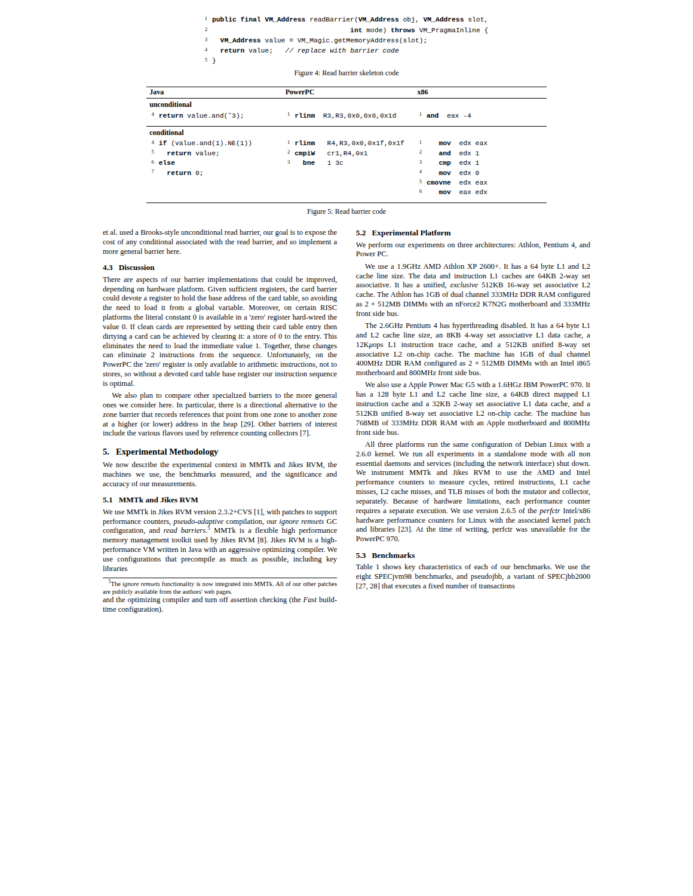| 1 | public final VM_Address readBarrier( VM_Address obj, VM_Address slot, |
| 2 | int mode) throws VM_PragmaInline { |
| 3 | VM_Address value = VM_Magic.getMemoryAddress(slot); |
| 4 | return value; // replace with barrier code |
| 5 | } |
Figure 4: Read barrier skeleton code
| Java | PowerPC | x86 |
| --- | --- | --- |
| unconditional |
| / 4 / return value.and(˜3); / | / 1 / rlinm R3,R3,0x0,0x0,0x1d / | / 1 / and eax -4 / |
| conditional |
| / 4 / if (value.and(1).NE(1)) / / 5 / return value; / / 6 / else / / 7 / return 0; / | / 1 / rlinm R4,R3,0x0,0x1f,0x1f / / 2 / cmpiW cr1,R4,0x1 / / 3 / bne 1 3c / | / 1 / mov edx eax / / 2 / and edx 1 / / 3 / cmp edx 1 / / 4 / mov edx 0 / / 5 / cmovne edx eax / / 6 / mov eax edx / |
Figure 5: Read barrier code
et al. used a Brooks-style unconditional read barrier, our goal is to expose the cost of any conditional associated with the read barrier, and so implement a more general barrier here.
4.3 Discussion
There are aspects of our barrier implementations that could be improved, depending on hardware platform. Given sufficient registers, the card barrier could devote a register to hold the base address of the card table, so avoiding the need to load it from a global variable. Moreover, on certain RISC platforms the literal constant 0 is available in a 'zero' register hard-wired the value 0. If clean cards are represented by setting their card table entry then dirtying a card can be achieved by clearing it: a store of 0 to the entry. This eliminates the need to load the immediate value 1. Together, these changes can eliminate 2 instructions from the sequence. Unfortunately, on the PowerPC the 'zero' register is only available to arithmetic instructions, not to stores, so without a devoted card table base register our instruction sequence is optimal.
We also plan to compare other specialized barriers to the more general ones we consider here. In particular, there is a directional alternative to the zone barrier that records references that point from one zone to another zone at a higher (or lower) address in the heap [29]. Other barriers of interest include the various flavors used by reference counting collectors [7].
5. Experimental Methodology
We now describe the experimental context in MMTk and Jikes RVM, the machines we use, the benchmarks measured, and the significance and accuracy of our measurements.
5.1 MMTk and Jikes RVM
We use MMTk in Jikes RVM version 2.3.2+CVS [1], with patches to support performance counters, pseudo-adaptive compilation, our ignore remsets GC configuration, and read barriers.5 MMTk is a flexible high performance memory management toolkit used by Jikes RVM [8]. Jikes RVM is a high-performance VM written in Java with an aggressive optimizing compiler. We use configurations that precompile as much as possible, including key libraries
5The ignore remsets functionality is now integrated into MMTk. All of our other patches are publicly available from the authors' web pages.
and the optimizing compiler and turn off assertion checking (the Fast build-time configuration).
5.2 Experimental Platform
We perform our experiments on three architectures: Athlon, Pentium 4, and Power PC.
We use a 1.9GHz AMD Athlon XP 2600+. It has a 64 byte L1 and L2 cache line size. The data and instruction L1 caches are 64KB 2-way set associative. It has a unified, exclusive 512KB 16-way set associative L2 cache. The Athlon has 1GB of dual channel 333MHz DDR RAM configured as 2 × 512MB DIMMs with an nForce2 K7N2G motherboard and 333MHz front side bus.
The 2.6GHz Pentium 4 has hyperthreading disabled. It has a 64 byte L1 and L2 cache line size, an 8KB 4-way set associative L1 data cache, a 12Kμops L1 instruction trace cache, and a 512KB unified 8-way set associative L2 on-chip cache. The machine has 1GB of dual channel 400MHz DDR RAM configured as 2 × 512MB DIMMs with an Intel i865 motherboard and 800MHz front side bus.
We also use a Apple Power Mac G5 with a 1.6HGz IBM PowerPC 970. It has a 128 byte L1 and L2 cache line size, a 64KB direct mapped L1 instruction cache and a 32KB 2-way set associative L1 data cache, and a 512KB unified 8-way set associative L2 on-chip cache. The machine has 768MB of 333MHz DDR RAM with an Apple motherboard and 800MHz front side bus.
All three platforms run the same configuration of Debian Linux with a 2.6.0 kernel. We run all experiments in a standalone mode with all non essential daemons and services (including the network interface) shut down. We instrument MMTk and Jikes RVM to use the AMD and Intel performance counters to measure cycles, retired instructions, L1 cache misses, L2 cache misses, and TLB misses of both the mutator and collector, separately. Because of hardware limitations, each performance counter requires a separate execution. We use version 2.6.5 of the perfctr Intel/x86 hardware performance counters for Linux with the associated kernel patch and libraries [23]. At the time of writing, perfctr was unavailable for the PowerPC 970.
5.3 Benchmarks
Table 1 shows key characteristics of each of our benchmarks. We use the eight SPECjvm98 benchmarks, and pseudojbb, a variant of SPECjbb2000 [27, 28] that executes a fixed number of transactions